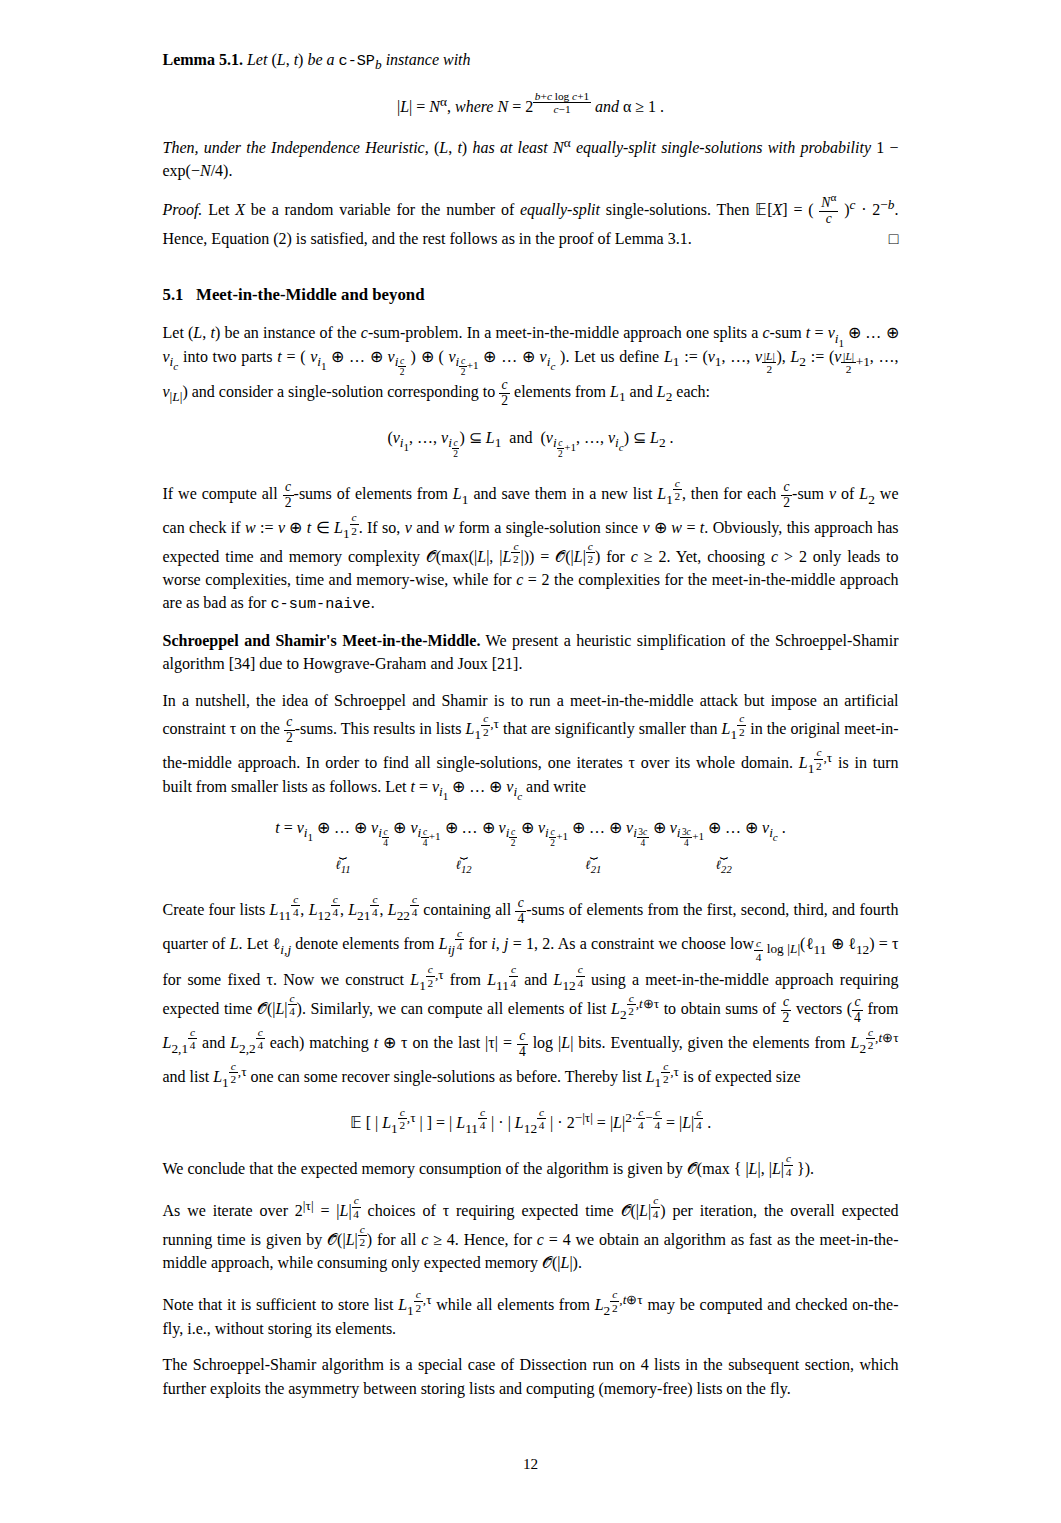Lemma 5.1. Let (L, t) be a c-SPb instance with
|L| = Nα, where N = 2b+c log c+1 c−1 and α ≥ 1 .
Then, under the Independence Heuristic, (L, t) has at least Nα equally-split single-solutions with probability 1 − exp(−N/4).
Proof. Let X be a random variable for the number of equally-split single-solutions. Then 𝔼[X] = ( Nα c )c · 2−b. Hence, Equation (2) is satisfied, and the rest follows as in the proof of Lemma 3.1. □
5.1 Meet-in-the-Middle and beyond
Let (L, t) be an instance of the c-sum-problem. In a meet-in-the-middle approach one splits a c-sum t = vi1 ⊕ … ⊕ vic into two parts t = ( vi1 ⊕ … ⊕ vic 2 ) ⊕ ( vic 2+1 ⊕ … ⊕ vic ). Let us define L1 := (v1, …, v|L|2), L2 := (v|L|2+1, …, v|L|) and consider a single-solution corresponding to c 2 elements from L1 and L2 each:
(vi1, …, vic 2) ⊆ L1 and (vic 2+1, …, vic) ⊆ L2 .
If we compute all c 2-sums of elements from L1 and save them in a new list L1c 2, then for each c 2-sum v of L2 we can check if w := v ⊕ t ∈ L1c 2. If so, v and w form a single-solution since v ⊕ w = t. Obviously, this approach has expected time and memory complexity 𝒪̃(max(|L|, |Lc 2|)) = 𝒪̃(|L|c 2) for c ≥ 2. Yet, choosing c > 2 only leads to worse complexities, time and memory-wise, while for c = 2 the complexities for the meet-in-the-middle approach are as bad as for c-sum-naive.
Schroeppel and Shamir's Meet-in-the-Middle. We present a heuristic simplification of the Schroeppel-Shamir algorithm [34] due to Howgrave-Graham and Joux [21].
In a nutshell, the idea of Schroeppel and Shamir is to run a meet-in-the-middle attack but impose an artificial constraint τ on the c 2-sums. This results in lists L1c 2,τ that are significantly smaller than L1c 2 in the original meet-in-the-middle approach. In order to find all single-solutions, one iterates τ over its whole domain. L1c 2,τ is in turn built from smaller lists as follows. Let t = vi1 ⊕ … ⊕ vic and write
t = vi1 ⊕ … ⊕ vic 4⏟ℓ11 ⊕ vic 4+1 ⊕ … ⊕ vic 2⏟ℓ12 ⊕ vic 2+1 ⊕ … ⊕ vi3c 4⏟ℓ21 ⊕ vi3c 4+1 ⊕ … ⊕ vic⏟ℓ22 .
Create four lists L11c 4, L12c 4, L21c 4, L22c 4 containing all c 4-sums of elements from the first, second, third, and fourth quarter of L. Let ℓi,j denote elements from Lijc 4 for i, j = 1, 2. As a constraint we choose lowc 4 log |L|(ℓ11 ⊕ ℓ12) = τ for some fixed τ. Now we construct L1c 2,τ from L11c 4 and L12c 4 using a meet-in-the-middle approach requiring expected time 𝒪̃(|L|c 4). Similarly, we can compute all elements of list L2c 2,t⊕τ to obtain sums of c 2 vectors (c 4 from L2,1c 4 and L2,2c 4 each) matching t ⊕ τ on the last |τ| = c 4 log |L| bits. Eventually, given the elements from L2c 2,t⊕τ and list L1c 2,τ one can some recover single-solutions as before. Thereby list L1c 2,τ is of expected size
𝔼 [ | L1c 2,τ | ] = | L11c 4 | · | L12c 4 | · 2−|τ| = |L|2·c 4−c 4 = |L|c 4 .
We conclude that the expected memory consumption of the algorithm is given by 𝒪̃(max { |L|, |L|c 4 }).
As we iterate over 2|τ| = |L|c 4 choices of τ requiring expected time 𝒪̃(|L|c 4) per iteration, the overall expected running time is given by 𝒪̃(|L|c 2) for all c ≥ 4. Hence, for c = 4 we obtain an algorithm as fast as the meet-in-the-middle approach, while consuming only expected memory 𝒪̃(|L|).
Note that it is sufficient to store list L1c 2,τ while all elements from L2c 2,t⊕τ may be computed and checked on-the-fly, i.e., without storing its elements.
The Schroeppel-Shamir algorithm is a special case of Dissection run on 4 lists in the subsequent section, which further exploits the asymmetry between storing lists and computing (memory-free) lists on the fly.
12